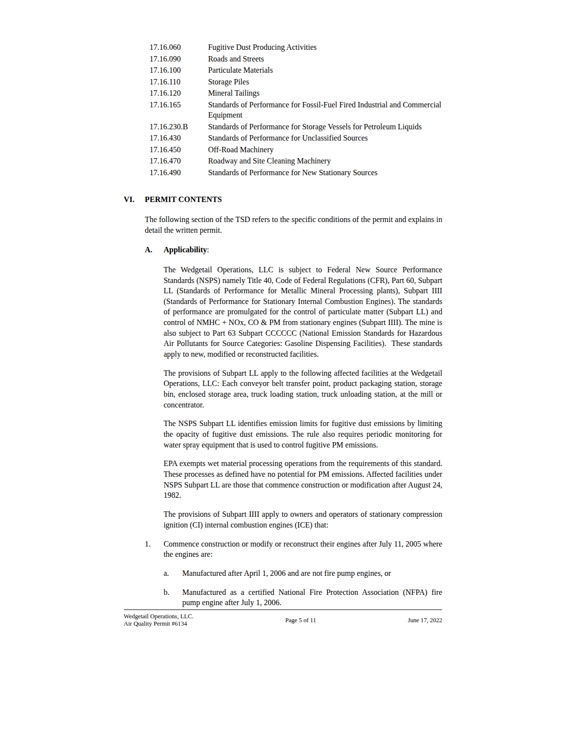17.16.060 Fugitive Dust Producing Activities
17.16.090 Roads and Streets
17.16.100 Particulate Materials
17.16.110 Storage Piles
17.16.120 Mineral Tailings
17.16.165 Standards of Performance for Fossil-Fuel Fired Industrial and Commercial Equipment
17.16.230.B Standards of Performance for Storage Vessels for Petroleum Liquids
17.16.430 Standards of Performance for Unclassified Sources
17.16.450 Off-Road Machinery
17.16.470 Roadway and Site Cleaning Machinery
17.16.490 Standards of Performance for New Stationary Sources
VI. PERMIT CONTENTS
The following section of the TSD refers to the specific conditions of the permit and explains in detail the written permit.
A.
Applicability:
The Wedgetail Operations, LLC is subject to Federal New Source Performance Standards (NSPS) namely Title 40, Code of Federal Regulations (CFR), Part 60, Subpart LL (Standards of Performance for Metallic Mineral Processing plants), Subpart IIII (Standards of Performance for Stationary Internal Combustion Engines). The standards of performance are promulgated for the control of particulate matter (Subpart LL) and control of NMHC + NOx, CO & PM from stationary engines (Subpart IIII). The mine is also subject to Part 63 Subpart CCCCCC (National Emission Standards for Hazardous Air Pollutants for Source Categories: Gasoline Dispensing Facilities). These standards apply to new, modified or reconstructed facilities.
The provisions of Subpart LL apply to the following affected facilities at the Wedgetail Operations, LLC: Each conveyor belt transfer point, product packaging station, storage bin, enclosed storage area, truck loading station, truck unloading station, at the mill or concentrator.
The NSPS Subpart LL identifies emission limits for fugitive dust emissions by limiting the opacity of fugitive dust emissions. The rule also requires periodic monitoring for water spray equipment that is used to control fugitive PM emissions.
EPA exempts wet material processing operations from the requirements of this standard. These processes as defined have no potential for PM emissions. Affected facilities under NSPS Subpart LL are those that commence construction or modification after August 24, 1982.
The provisions of Subpart IIII apply to owners and operators of stationary compression ignition (CI) internal combustion engines (ICE) that:
1. Commence construction or modify or reconstruct their engines after July 11, 2005 where the engines are:
a. Manufactured after April 1, 2006 and are not fire pump engines, or
b. Manufactured as a certified National Fire Protection Association (NFPA) fire pump engine after July 1, 2006.
Wedgetail Operations, LLC.
Air Quality Permit #6134
Page 5 of 11
June 17, 2022